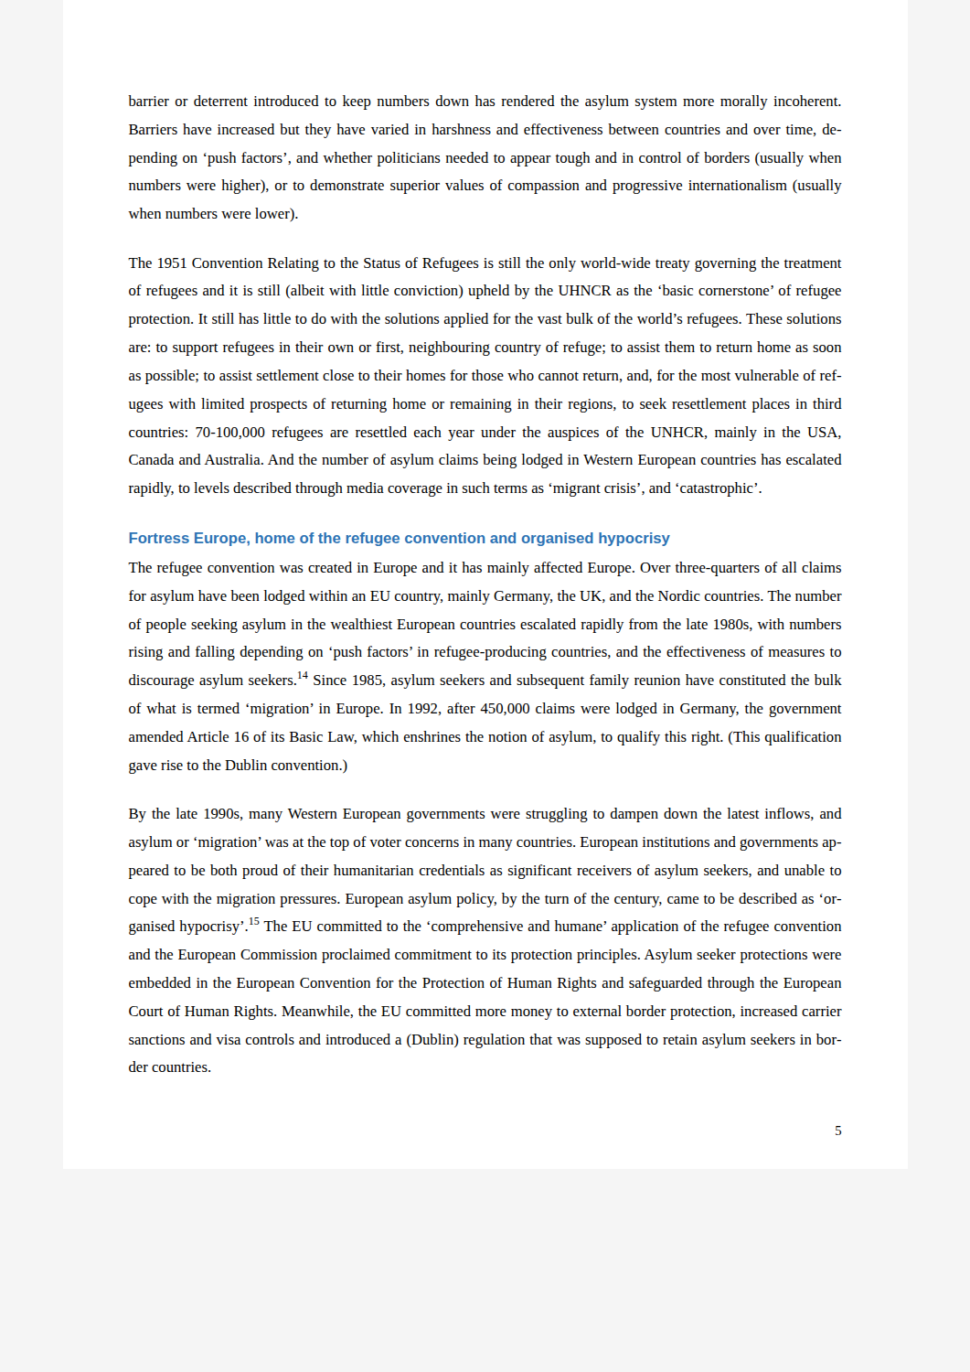barrier or deterrent introduced to keep numbers down has rendered the asylum system more morally incoherent. Barriers have increased but they have varied in harshness and effectiveness between countries and over time, depending on ‘push factors’, and whether politicians needed to appear tough and in control of borders (usually when numbers were higher), or to demonstrate superior values of compassion and progressive internationalism (usually when numbers were lower).
The 1951 Convention Relating to the Status of Refugees is still the only world-wide treaty governing the treatment of refugees and it is still (albeit with little conviction) upheld by the UHNCR as the ‘basic cornerstone’ of refugee protection. It still has little to do with the solutions applied for the vast bulk of the world’s refugees. These solutions are: to support refugees in their own or first, neighbouring country of refuge; to assist them to return home as soon as possible; to assist settlement close to their homes for those who cannot return, and, for the most vulnerable of refugees with limited prospects of returning home or remaining in their regions, to seek resettlement places in third countries: 70-100,000 refugees are resettled each year under the auspices of the UNHCR, mainly in the USA, Canada and Australia. And the number of asylum claims being lodged in Western European countries has escalated rapidly, to levels described through media coverage in such terms as ‘migrant crisis’, and ‘catastrophic’.
Fortress Europe, home of the refugee convention and organised hypocrisy
The refugee convention was created in Europe and it has mainly affected Europe. Over three-quarters of all claims for asylum have been lodged within an EU country, mainly Germany, the UK, and the Nordic countries. The number of people seeking asylum in the wealthiest European countries escalated rapidly from the late 1980s, with numbers rising and falling depending on ‘push factors’ in refugee-producing countries, and the effectiveness of measures to discourage asylum seekers.14 Since 1985, asylum seekers and subsequent family reunion have constituted the bulk of what is termed ‘migration’ in Europe. In 1992, after 450,000 claims were lodged in Germany, the government amended Article 16 of its Basic Law, which enshrines the notion of asylum, to qualify this right. (This qualification gave rise to the Dublin convention.)
By the late 1990s, many Western European governments were struggling to dampen down the latest inflows, and asylum or ‘migration’ was at the top of voter concerns in many countries. European institutions and governments appeared to be both proud of their humanitarian credentials as significant receivers of asylum seekers, and unable to cope with the migration pressures. European asylum policy, by the turn of the century, came to be described as ‘organised hypocrisy’.15 The EU committed to the ‘comprehensive and humane’ application of the refugee convention and the European Commission proclaimed commitment to its protection principles. Asylum seeker protections were embedded in the European Convention for the Protection of Human Rights and safeguarded through the European Court of Human Rights. Meanwhile, the EU committed more money to external border protection, increased carrier sanctions and visa controls and introduced a (Dublin) regulation that was supposed to retain asylum seekers in border countries.
5